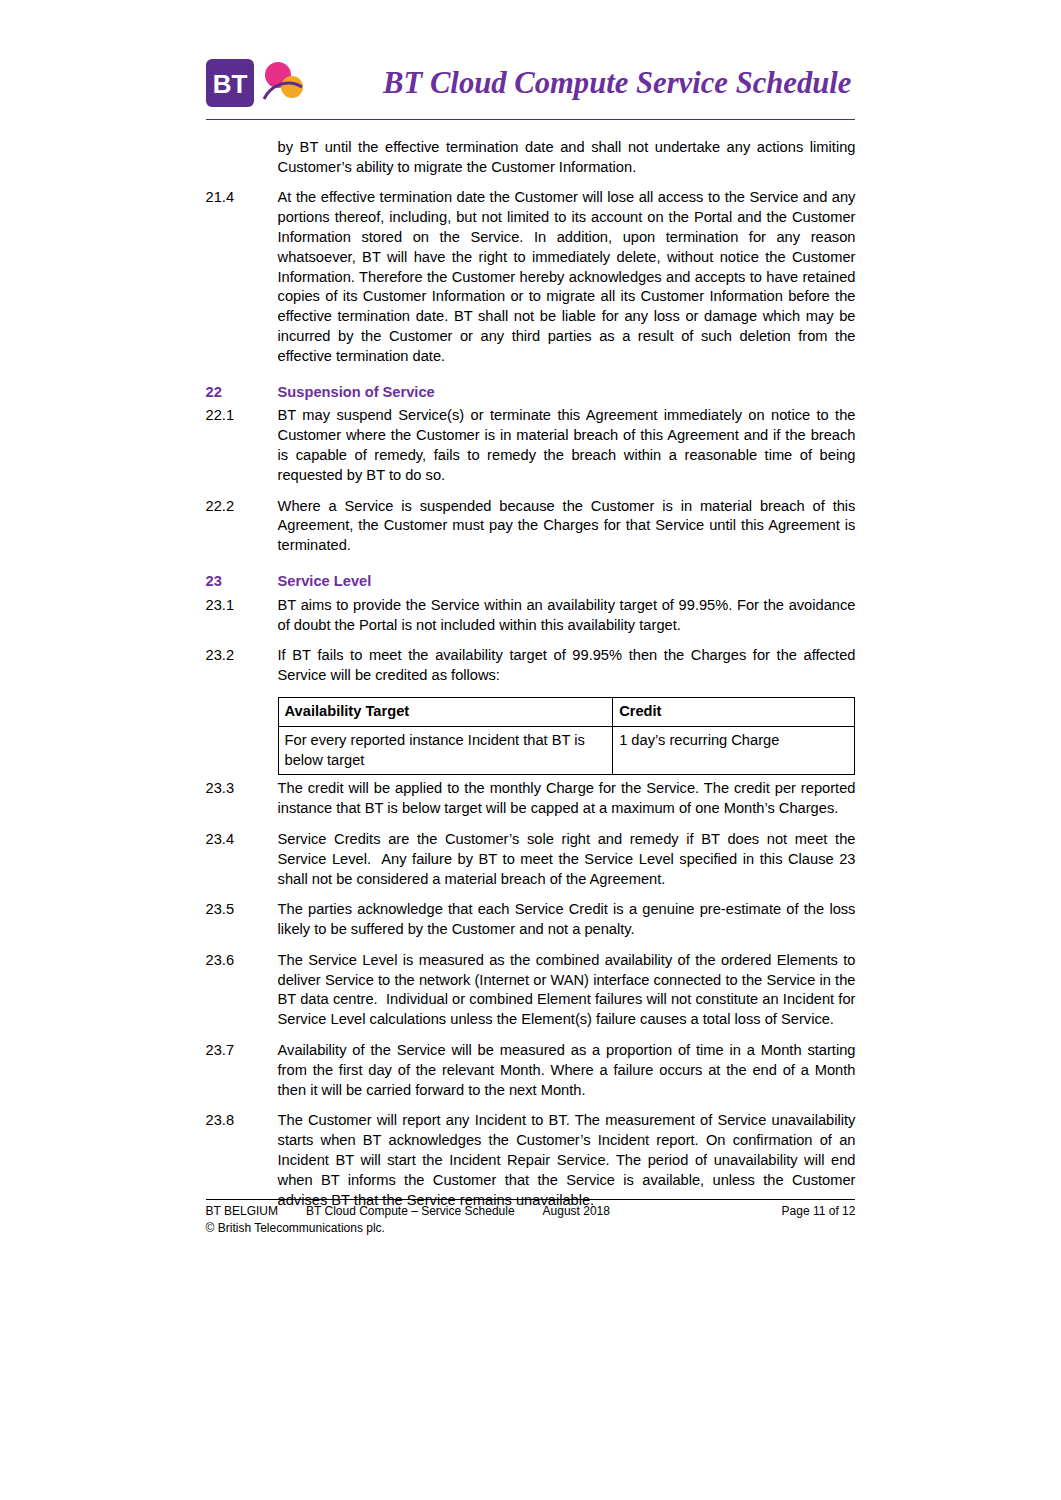BT
BT Cloud Compute Service Schedule
by BT until the effective termination date and shall not undertake any actions limiting Customer’s ability to migrate the Customer Information.
21.4
At the effective termination date the Customer will lose all access to the Service and any portions thereof, including, but not limited to its account on the Portal and the Customer Information stored on the Service. In addition, upon termination for any reason whatsoever, BT will have the right to immediately delete, without notice the Customer Information. Therefore the Customer hereby acknowledges and accepts to have retained copies of its Customer Information or to migrate all its Customer Information before the effective termination date. BT shall not be liable for any loss or damage which may be incurred by the Customer or any third parties as a result of such deletion from the effective termination date.
22
Suspension of Service
22.1
BT may suspend Service(s) or terminate this Agreement immediately on notice to the Customer where the Customer is in material breach of this Agreement and if the breach is capable of remedy, fails to remedy the breach within a reasonable time of being requested by BT to do so.
22.2
Where a Service is suspended because the Customer is in material breach of this Agreement, the Customer must pay the Charges for that Service until this Agreement is terminated.
23
Service Level
23.1
BT aims to provide the Service within an availability target of 99.95%. For the avoidance of doubt the Portal is not included within this availability target.
23.2
If BT fails to meet the availability target of 99.95% then the Charges for the affected Service will be credited as follows:
| Availability Target | Credit |
| --- | --- |
| For every reported instance Incident that BT is below target | 1 day’s recurring Charge |
23.3
The credit will be applied to the monthly Charge for the Service. The credit per reported instance that BT is below target will be capped at a maximum of one Month’s Charges.
23.4
Service Credits are the Customer’s sole right and remedy if BT does not meet the Service Level. Any failure by BT to meet the Service Level specified in this Clause 23 shall not be considered a material breach of the Agreement.
23.5
The parties acknowledge that each Service Credit is a genuine pre-estimate of the loss likely to be suffered by the Customer and not a penalty.
23.6
The Service Level is measured as the combined availability of the ordered Elements to deliver Service to the network (Internet or WAN) interface connected to the Service in the BT data centre. Individual or combined Element failures will not constitute an Incident for Service Level calculations unless the Element(s) failure causes a total loss of Service.
23.7
Availability of the Service will be measured as a proportion of time in a Month starting from the first day of the relevant Month. Where a failure occurs at the end of a Month then it will be carried forward to the next Month.
23.8
The Customer will report any Incident to BT. The measurement of Service unavailability starts when BT acknowledges the Customer’s Incident report. On confirmation of an Incident BT will start the Incident Repair Service. The period of unavailability will end when BT informs the Customer that the Service is available, unless the Customer advises BT that the Service remains unavailable.
BT BELGIUM BT Cloud Compute – Service Schedule August 2018
© British Telecommunications plc.
Page 11 of 12